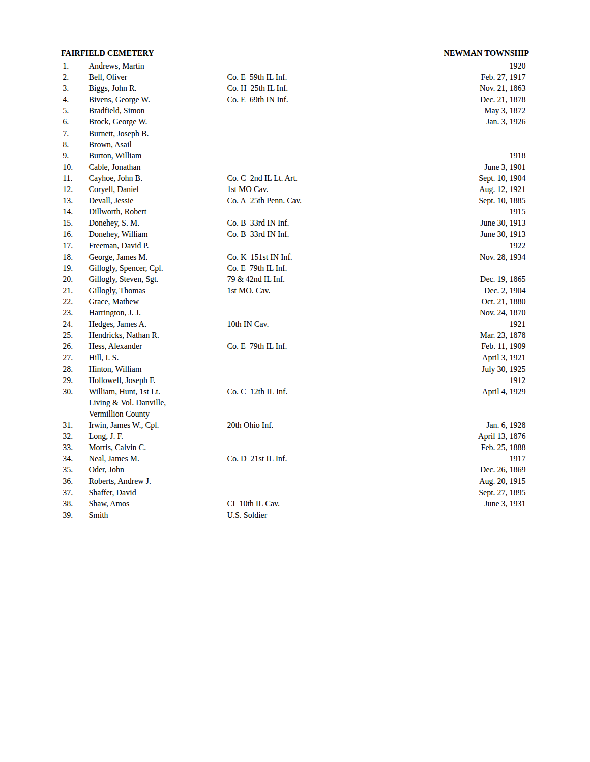Fairfield Cemetery Newman Township
| 1. | Andrews, Martin | | 1920 |
| 2. | Bell, Oliver | Co. E 59th IL Inf. | Feb. 27, 1917 |
| 3. | Biggs, John R. | Co. H 25th IL Inf. | Nov. 21, 1863 |
| 4. | Bivens, George W. | Co. E 69th IN Inf. | Dec. 21, 1878 |
| 5. | Bradfield, Simon | | May 3, 1872 |
| 6. | Brock, George W. | | Jan. 3, 1926 |
| 7. | Burnett, Joseph B. | | |
| 8. | Brown, Asail | | |
| 9. | Burton, William | | 1918 |
| 10. | Cable, Jonathan | | June 3, 1901 |
| 11. | Cayhoe, John B. | Co. C 2nd IL Lt. Art. | Sept. 10, 1904 |
| 12. | Coryell, Daniel | 1st MO Cav. | Aug. 12, 1921 |
| 13. | Devall, Jessie | Co. A 25th Penn. Cav. | Sept. 10, 1885 |
| 14. | Dillworth, Robert | | 1915 |
| 15. | Donehey, S. M. | Co. B 33rd IN Inf. | June 30, 1913 |
| 16. | Donehey, William | Co. B 33rd IN Inf. | June 30, 1913 |
| 17. | Freeman, David P. | | 1922 |
| 18. | George, James M. | Co. K 151st IN Inf. | Nov. 28, 1934 |
| 19. | Gillogly, Spencer, Cpl. | Co. E 79th IL Inf. | |
| 20. | Gillogly, Steven, Sgt. | 79 & 42nd IL Inf. | Dec. 19, 1865 |
| 21. | Gillogly, Thomas | 1st MO. Cav. | Dec. 2, 1904 |
| 22. | Grace, Mathew | | Oct. 21, 1880 |
| 23. | Harrington, J. J. | | Nov. 24, 1870 |
| 24. | Hedges, James A. | 10th IN Cav. | 1921 |
| 25. | Hendricks, Nathan R. | | Mar. 23, 1878 |
| 26. | Hess, Alexander | Co. E 79th IL Inf. | Feb. 11, 1909 |
| 27. | Hill, I. S. | | April 3, 1921 |
| 28. | Hinton, William | | July 30, 1925 |
| 29. | Hollowell, Joseph F. | | 1912 |
| 30. | William, Hunt, 1st Lt. | Co. C 12th IL Inf. | April 4, 1929 |
| | Living & Vol. Danville, |
| | Vermillion County |
| 31. | Irwin, James W., Cpl. | 20th Ohio Inf. | Jan. 6, 1928 |
| 32. | Long, J. F. | | April 13, 1876 |
| 33. | Morris, Calvin C. | | Feb. 25, 1888 |
| 34. | Neal, James M. | Co. D 21st IL Inf. | 1917 |
| 35. | Oder, John | | Dec. 26, 1869 |
| 36. | Roberts, Andrew J. | | Aug. 20, 1915 |
| 37. | Shaffer, David | | Sept. 27, 1895 |
| 38. | Shaw, Amos | CI 10th IL Cav. | June 3, 1931 |
| 39. | Smith | U.S. Soldier | |